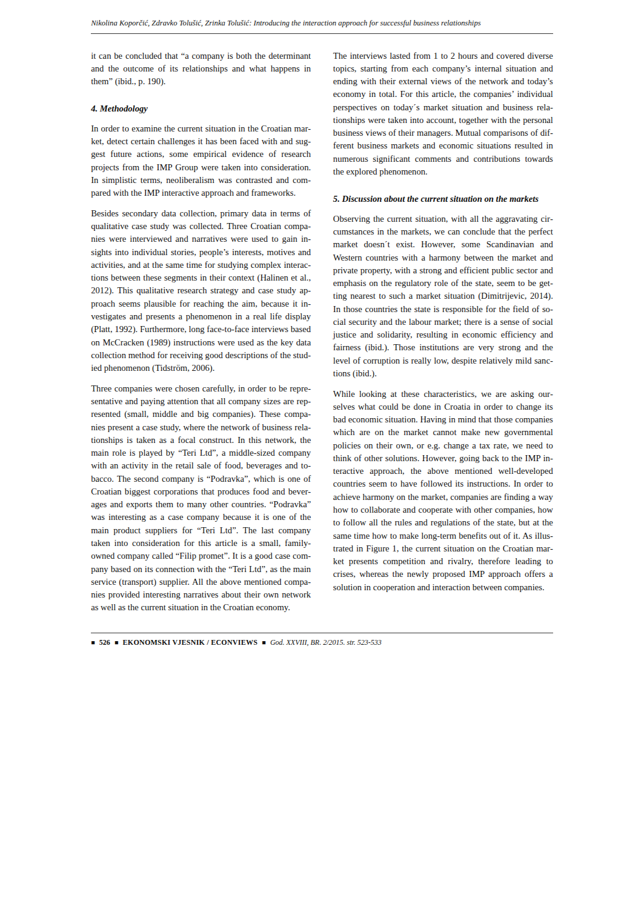Nikolina Koporčić, Zdravko Tolušić, Zrinka Tolušić: Introducing the interaction approach for successful business relationships
it can be concluded that “a company is both the determinant and the outcome of its relationships and what happens in them” (ibid., p. 190).
4. Methodology
In order to examine the current situation in the Croatian market, detect certain challenges it has been faced with and suggest future actions, some empirical evidence of research projects from the IMP Group were taken into consideration. In simplistic terms, neoliberalism was contrasted and compared with the IMP interactive approach and frameworks.
Besides secondary data collection, primary data in terms of qualitative case study was collected. Three Croatian companies were interviewed and narratives were used to gain insights into individual stories, people’s interests, motives and activities, and at the same time for studying complex interactions between these segments in their context (Halinen et al., 2012). This qualitative research strategy and case study approach seems plausible for reaching the aim, because it investigates and presents a phenomenon in a real life display (Platt, 1992). Furthermore, long face-to-face interviews based on McCracken (1989) instructions were used as the key data collection method for receiving good descriptions of the studied phenomenon (Tidström, 2006).
Three companies were chosen carefully, in order to be representative and paying attention that all company sizes are represented (small, middle and big companies). These companies present a case study, where the network of business relationships is taken as a focal construct. In this network, the main role is played by “Teri Ltd”, a middle-sized company with an activity in the retail sale of food, beverages and tobacco. The second company is “Podravka”, which is one of Croatian biggest corporations that produces food and beverages and exports them to many other countries. “Podravka” was interesting as a case company because it is one of the main product suppliers for “Teri Ltd”. The last company taken into consideration for this article is a small, family-owned company called “Filip promet”. It is a good case company based on its connection with the “Teri Ltd”, as the main service (transport) supplier. All the above mentioned companies provided interesting narratives about their own network as well as the current situation in the Croatian economy.
The interviews lasted from 1 to 2 hours and covered diverse topics, starting from each company’s internal situation and ending with their external views of the network and today’s economy in total. For this article, the companies’ individual perspectives on today´s market situation and business relationships were taken into account, together with the personal business views of their managers. Mutual comparisons of different business markets and economic situations resulted in numerous significant comments and contributions towards the explored phenomenon.
5. Discussion about the current situation on the markets
Observing the current situation, with all the aggravating circumstances in the markets, we can conclude that the perfect market doesn´t exist. However, some Scandinavian and Western countries with a harmony between the market and private property, with a strong and efficient public sector and emphasis on the regulatory role of the state, seem to be getting nearest to such a market situation (Dimitrijevic, 2014). In those countries the state is responsible for the field of social security and the labour market; there is a sense of social justice and solidarity, resulting in economic efficiency and fairness (ibid.). Those institutions are very strong and the level of corruption is really low, despite relatively mild sanctions (ibid.).
While looking at these characteristics, we are asking ourselves what could be done in Croatia in order to change its bad economic situation. Having in mind that those companies which are on the market cannot make new governmental policies on their own, or e.g. change a tax rate, we need to think of other solutions. However, going back to the IMP interactive approach, the above mentioned well-developed countries seem to have followed its instructions. In order to achieve harmony on the market, companies are finding a way how to collaborate and cooperate with other companies, how to follow all the rules and regulations of the state, but at the same time how to make long-term benefits out of it. As illustrated in Figure 1, the current situation on the Croatian market presents competition and rivalry, therefore leading to crises, whereas the newly proposed IMP approach offers a solution in cooperation and interaction between companies.
■ 526 ■ EKONOMSKI VJESNIK / ECONVIEWS ■ God. XXVIII, BR. 2/2015. str. 523-533